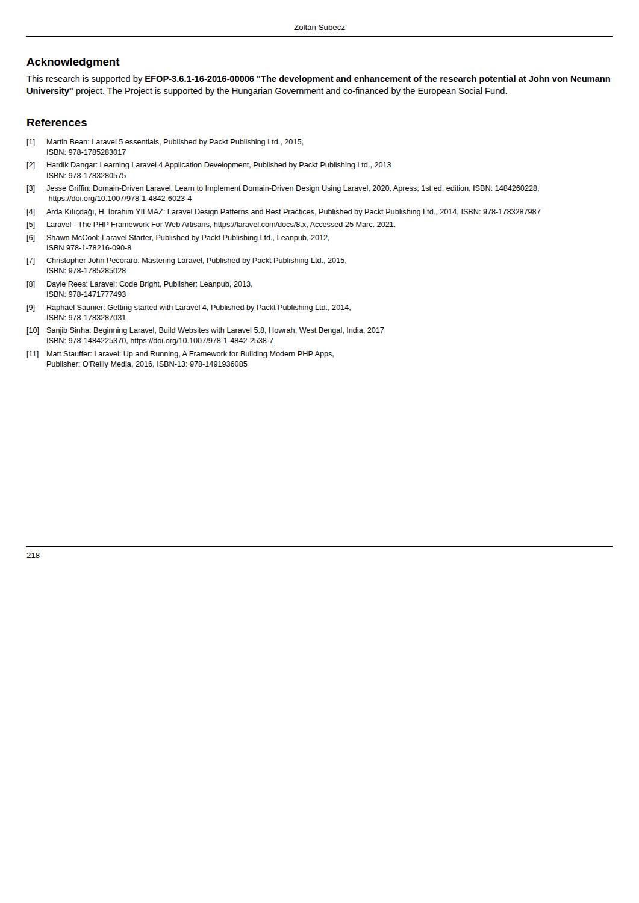Zoltán Subecz
Acknowledgment
This research is supported by EFOP-3.6.1-16-2016-00006 "The development and enhancement of the research potential at John von Neumann University" project. The Project is supported by the Hungarian Government and co-financed by the European Social Fund.
References
[1] Martin Bean: Laravel 5 essentials, Published by Packt Publishing Ltd., 2015,
ISBN: 978-1785283017
[2] Hardik Dangar: Learning Laravel 4 Application Development, Published by Packt Publishing Ltd., 2013
ISBN: 978-1783280575
[3] Jesse Griffin: Domain-Driven Laravel, Learn to Implement Domain-Driven Design Using Laravel, 2020, Apress; 1st ed. edition, ISBN: 1484260228, https://doi.org/10.1007/978-1-4842-6023-4
[4] Arda Kılıçdağı, H. İbrahim YILMAZ: Laravel Design Patterns and Best Practices, Published by Packt Publishing Ltd., 2014, ISBN: 978-1783287987
[5] Laravel - The PHP Framework For Web Artisans, https://laravel.com/docs/8.x, Accessed 25 Marc. 2021.
[6] Shawn McCool: Laravel Starter, Published by Packt Publishing Ltd., Leanpub, 2012,
ISBN 978-1-78216-090-8
[7] Christopher John Pecoraro: Mastering Laravel, Published by Packt Publishing Ltd., 2015,
ISBN: 978-1785285028
[8] Dayle Rees: Laravel: Code Bright, Publisher: Leanpub, 2013,
ISBN: 978-1471777493
[9] Raphaël Saunier: Getting started with Laravel 4, Published by Packt Publishing Ltd., 2014,
ISBN: 978-1783287031
[10] Sanjib Sinha: Beginning Laravel, Build Websites with Laravel 5.8, Howrah, West Bengal, India, 2017
ISBN: 978-1484225370, https://doi.org/10.1007/978-1-4842-2538-7
[11] Matt Stauffer: Laravel: Up and Running, A Framework for Building Modern PHP Apps,
Publisher: O'Reilly Media, 2016, ISBN-13: 978-1491936085
218